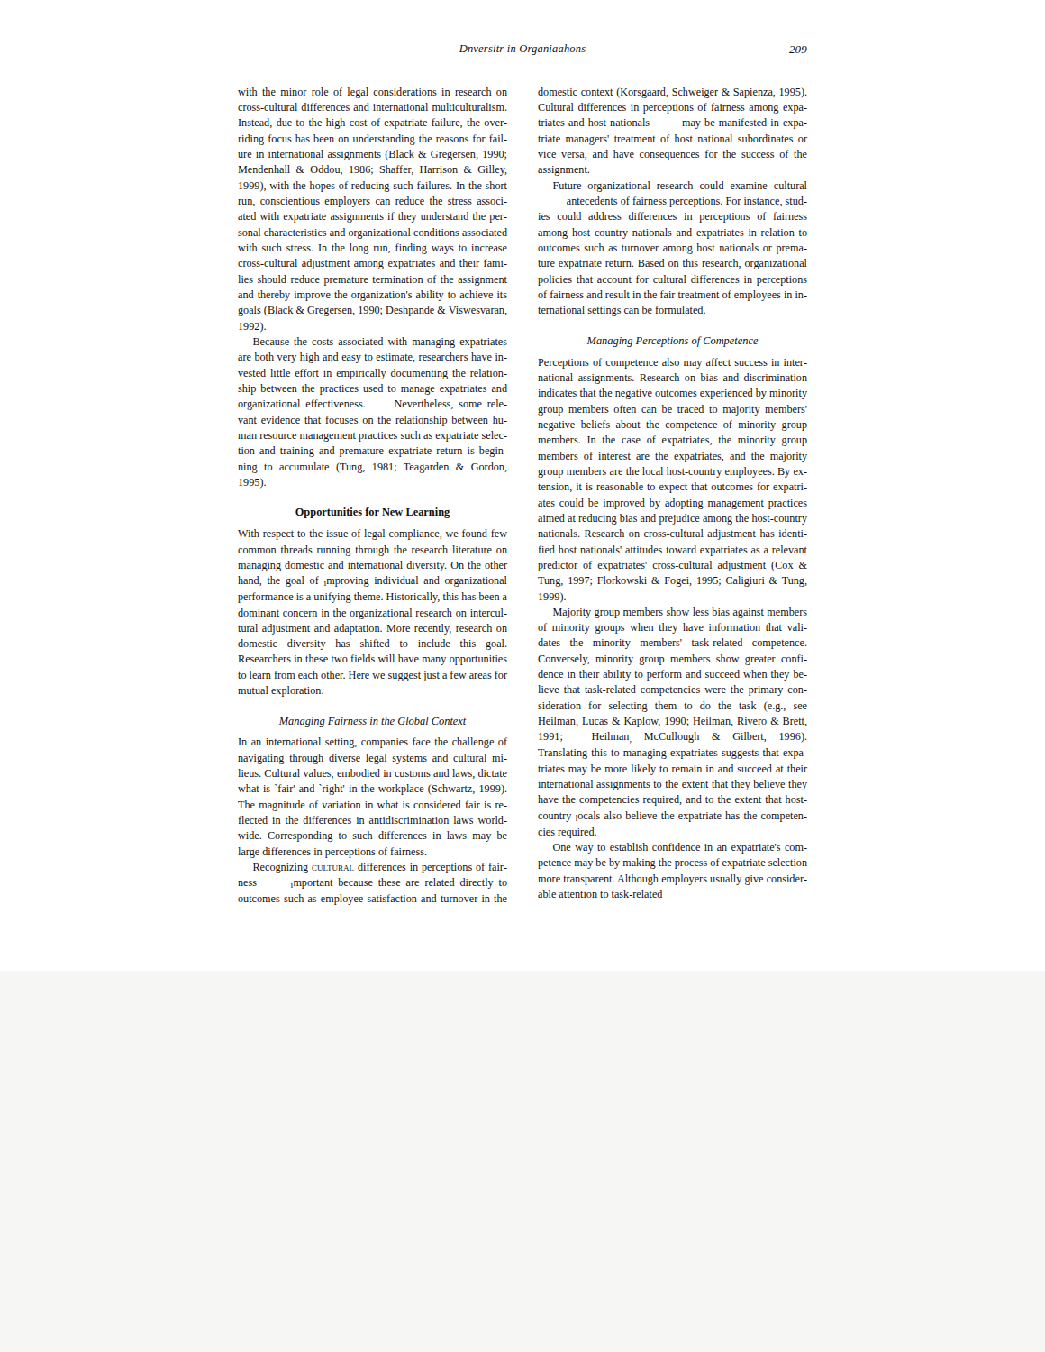Dnversitr in Organiaahons 209
with the minor role of legal considerations in research on cross-cultural differences and international multiculturalism. Instead, due to the high cost of expatriate failure, the overriding focus has been on understanding the reasons for failure in international assignments (Black & Gregersen, 1990; Mendenhall & Oddou, 1986; Shaffer, Harrison & Gilley, 1999), with the hopes of reducing such failures. In the short run, conscientious employers can reduce the stress associated with expatriate assignments if they understand the personal characteristics and organizational conditions associated with such stress. In the long run, finding ways to increase cross-cultural adjustment among expatriates and their families should reduce premature termination of the assignment and thereby improve the organization's ability to achieve its goals (Black & Gregersen, 1990; Deshpande & Viswesvaran, 1992).
Because the costs associated with managing expatriates are both very high and easy to estimate, researchers have invested little effort in empirically documenting the relationship between the practices used to manage expatriates and organizational effectiveness. Nevertheless, some relevant evidence that focuses on the relationship between human resource management practices such as expatriate selection and training and premature expatriate return is beginning to accumulate (Tung, 1981; Teagarden & Gordon, 1995).
Opportunities for New Learning
With respect to the issue of legal compliance, we found few common threads running through the research literature on managing domestic and international diversity. On the other hand, the goal of improving individual and organizational performance is a unifying theme. Historically, this has been a dominant concern in the organizational research on intercultural adjustment and adaptation. More recently, research on domestic diversity has shifted to include this goal. Researchers in these two fields will have many opportunities to learn from each other. Here we suggest just a few areas for mutual exploration.
Managing Fairness in the Global Context
In an international setting, companies face the challenge of navigating through diverse legal systems and cultural milieus. Cultural values, embodied in customs and laws, dictate what is `fair' and `right' in the workplace (Schwartz, 1999). The magnitude of variation in what is considered fair is reflected in the differences in antidiscrimination laws worldwide. Corresponding to such differences in laws may be large differences in perceptions of fairness.
Recognizing cultural differences in perceptions of fairness important because these are related directly to outcomes such as employee satisfaction and turnover in the domestic context (Korsgaard, Schweiger & Sapienza, 1995). Cultural differences in perceptions of fairness among expatriates and host nationals may be manifested in expatriate managers' treatment of host national subordinates or vice versa, and have consequences for the success of the assignment.
Future organizational research could examine cultural antecedents of fairness perceptions. For instance, studies could address differences in perceptions of fairness among host country nationals and expatriates in relation to outcomes such as turnover among host nationals or premature expatriate return. Based on this research, organizational policies that account for cultural differences in perceptions of fairness and result in the fair treatment of employees in international settings can be formulated.
Managing Perceptions of Competence
Perceptions of competence also may affect success in international assignments. Research on bias and discrimination indicates that the negative outcomes experienced by minority group members often can be traced to majority members' negative beliefs about the competence of minority group members. In the case of expatriates, the minority group members of interest are the expatriates, and the majority group members are the local host-country employees. By extension, it is reasonable to expect that outcomes for expatriates could be improved by adopting management practices aimed at reducing bias and prejudice among the host-country nationals. Research on cross-cultural adjustment has identified host nationals' attitudes toward expatriates as a relevant predictor of expatriates' cross-cultural adjustment (Cox & Tung, 1997; Florkowski & Fogei, 1995; Caligiuri & Tung, 1999).
Majority group members show less bias against members of minority groups when they have information that validates the minority members' task-related competence. Conversely, minority group members show greater confidence in their ability to perform and succeed when they believe that task-related competencies were the primary consideration for selecting them to do the task (e.g., see Heilman, Lucas & Kaplow, 1990; Heilman, Rivero & Brett, 1991; Heilman, McCullough & Gilbert, 1996). Translating this to managing expatriates suggests that expatriates may be more likely to remain in and succeed at their international assignments to the extent that they believe they have the competencies required, and to the extent that host-country locals also believe the expatriate has the competencies required.
One way to establish confidence in an expatriate's competence may be by making the process of expatriate selection more transparent. Although employers usually give considerable attention to task-related